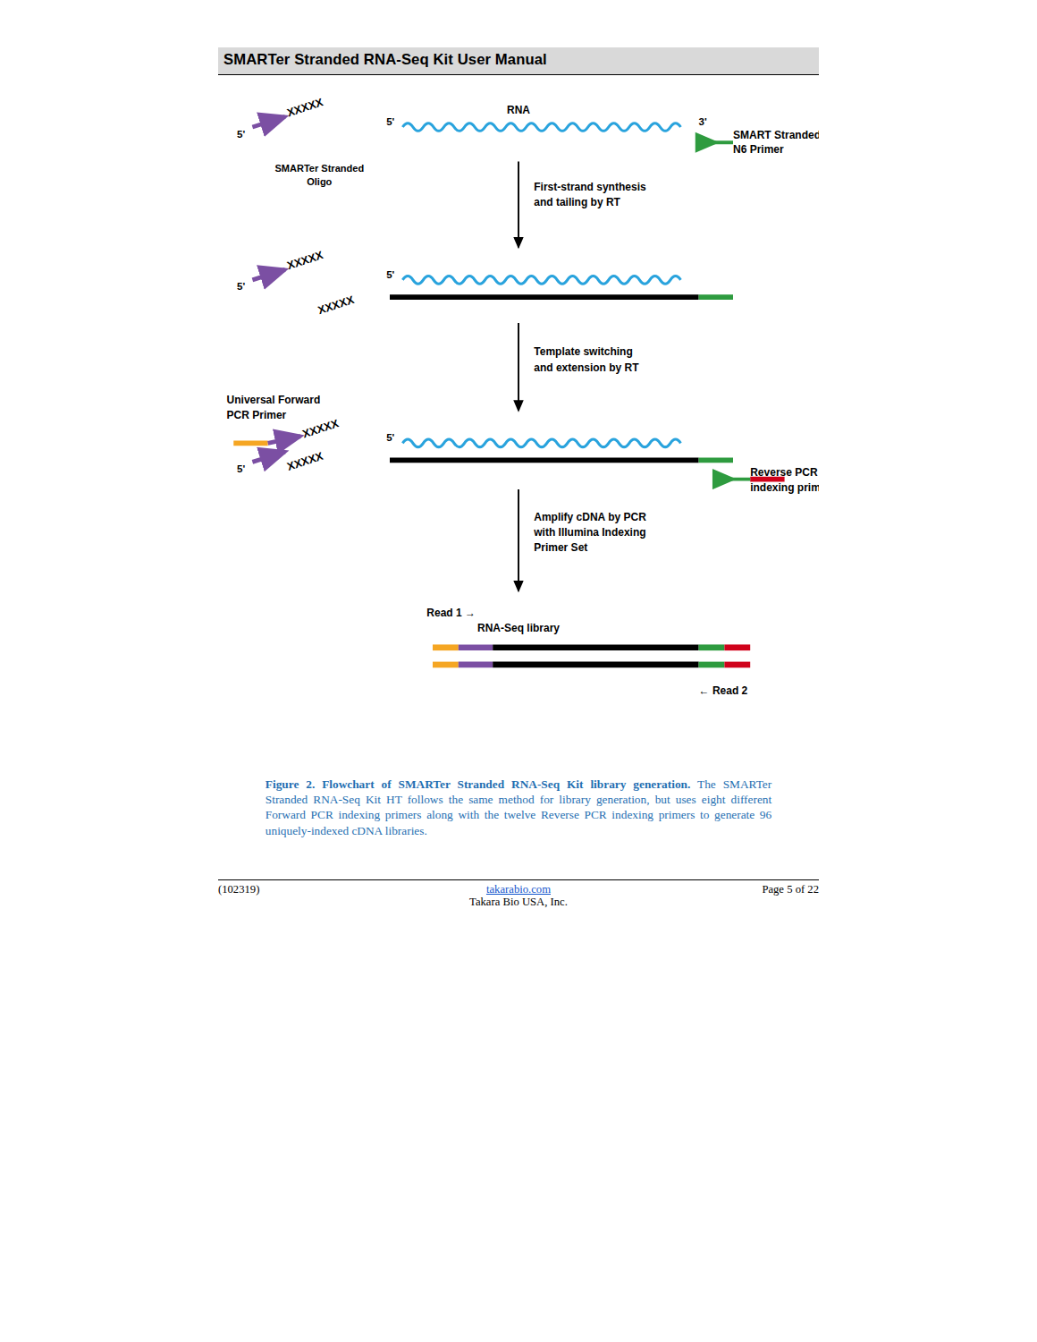SMARTer Stranded RNA-Seq Kit User Manual
RNA 5' 3' SMART Stranded N6 Primer 5' XXXXX SMARTer Stranded Oligo First-strand synthesis and tailing by RT 5' 5' XXXXX XXXXX Template switching and extension by RT Universal Forward PCR Primer XXXXX 5' 5' XXXXX Reverse PCR indexing primer Amplify cDNA by PCR with Illumina Indexing Primer Set Read 1 → RNA-Seq library ← Read 2
Figure 2. Flowchart of SMARTer Stranded RNA-Seq Kit library generation. The SMARTer Stranded RNA-Seq Kit HT follows the same method for library generation, but uses eight different Forward PCR indexing primers along with the twelve Reverse PCR indexing primers to generate 96 uniquely-indexed cDNA libraries.
(102319)
takarabio.com
Takara Bio USA, Inc.
Page 5 of 22